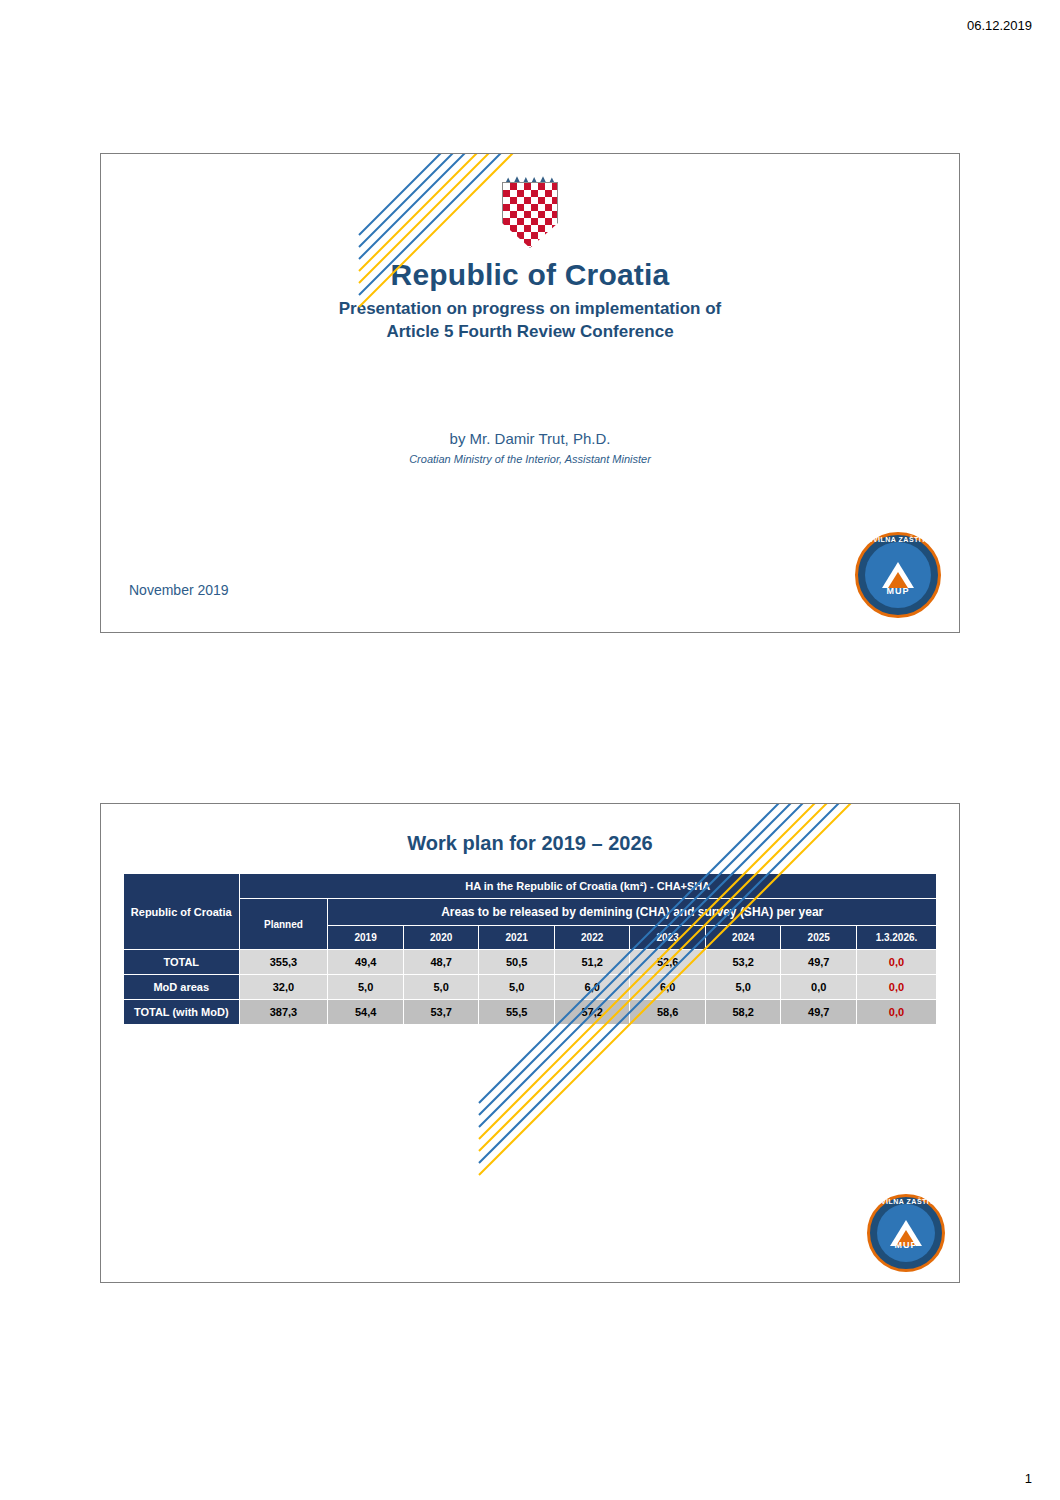06.12.2019
Republic of Croatia
Presentation on progress on implementation of
Article 5 Fourth Review Conference
by Mr. Damir Trut, Ph.D. Croatian Ministry of the Interior, Assistant Minister
November 2019
CIVILNA ZAŠTITA
MUP
Work plan for 2019 – 2026
| Republic of Croatia | HA in the Republic of Croatia (km²) - CHA+SHA |
| --- | --- |
| Planned | Areas to be released by demining (CHA) and survey (SHA) per year |
| 2019 | 2020 | 2021 | 2022 | 2023 | 2024 | 2025 | 1.3.2026. |
| TOTAL | 355,3 | 49,4 | 48,7 | 50,5 | 51,2 | 52,6 | 53,2 | 49,7 | 0,0 |
| MoD areas | 32,0 | 5,0 | 5,0 | 5,0 | 6,0 | 6,0 | 5,0 | 0,0 | 0,0 |
| TOTAL (with MoD) | 387,3 | 54,4 | 53,7 | 55,5 | 57,2 | 58,6 | 58,2 | 49,7 | 0,0 |
CIVILNA ZAŠTITA
MUP
1